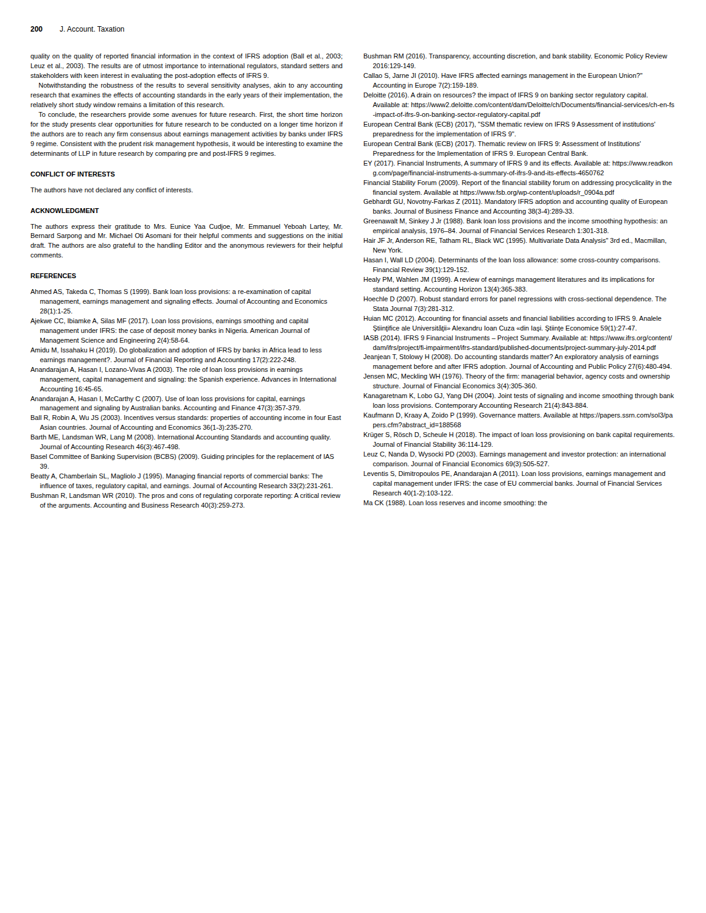200 J. Account. Taxation
quality on the quality of reported financial information in the context of IFRS adoption (Ball et al., 2003; Leuz et al., 2003). The results are of utmost importance to international regulators, standard setters and stakeholders with keen interest in evaluating the post-adoption effects of IFRS 9.
Notwithstanding the robustness of the results to several sensitivity analyses, akin to any accounting research that examines the effects of accounting standards in the early years of their implementation, the relatively short study window remains a limitation of this research.
To conclude, the researchers provide some avenues for future research. First, the short time horizon for the study presents clear opportunities for future research to be conducted on a longer time horizon if the authors are to reach any firm consensus about earnings management activities by banks under IFRS 9 regime. Consistent with the prudent risk management hypothesis, it would be interesting to examine the determinants of LLP in future research by comparing pre and post-IFRS 9 regimes.
CONFLICT OF INTERESTS
The authors have not declared any conflict of interests.
ACKNOWLEDGMENT
The authors express their gratitude to Mrs. Eunice Yaa Cudjoe, Mr. Emmanuel Yeboah Lartey, Mr. Bernard Sarpong and Mr. Michael Oti Asomani for their helpful comments and suggestions on the initial draft. The authors are also grateful to the handling Editor and the anonymous reviewers for their helpful comments.
REFERENCES
Ahmed AS, Takeda C, Thomas S (1999). Bank loan loss provisions: a re-examination of capital management, earnings management and signaling effects. Journal of Accounting and Economics 28(1):1-25.
Ajekwe CC, Ibiamke A, Silas MF (2017). Loan loss provisions, earnings smoothing and capital management under IFRS: the case of deposit money banks in Nigeria. American Journal of Management Science and Engineering 2(4):58-64.
Amidu M, Issahaku H (2019). Do globalization and adoption of IFRS by banks in Africa lead to less earnings management?. Journal of Financial Reporting and Accounting 17(2):222-248.
Anandarajan A, Hasan I, Lozano-Vivas A (2003). The role of loan loss provisions in earnings management, capital management and signaling: the Spanish experience. Advances in International Accounting 16:45-65.
Anandarajan A, Hasan I, McCarthy C (2007). Use of loan loss provisions for capital, earnings management and signaling by Australian banks. Accounting and Finance 47(3):357-379.
Ball R, Robin A, Wu JS (2003). Incentives versus standards: properties of accounting income in four East Asian countries. Journal of Accounting and Economics 36(1-3):235-270.
Barth ME, Landsman WR, Lang M (2008). International Accounting Standards and accounting quality. Journal of Accounting Research 46(3):467-498.
Basel Committee of Banking Supervision (BCBS) (2009). Guiding principles for the replacement of IAS 39.
Beatty A, Chamberlain SL, Magliolo J (1995). Managing financial reports of commercial banks: The influence of taxes, regulatory capital, and earnings. Journal of Accounting Research 33(2):231-261.
Bushman R, Landsman WR (2010). The pros and cons of regulating corporate reporting: A critical review of the arguments. Accounting and Business Research 40(3):259-273.
Bushman RM (2016). Transparency, accounting discretion, and bank stability. Economic Policy Review 2016:129-149.
Callao S, Jarne JI (2010). Have IFRS affected earnings management in the European Union?" Accounting in Europe 7(2):159-189.
Deloitte (2016). A drain on resources? the impact of IFRS 9 on banking sector regulatory capital. Available at: https://www2.deloitte.com/content/dam/Deloitte/ch/Documents/financial-services/ch-en-fs-impact-of-ifrs-9-on-banking-sector-regulatory-capital.pdf
European Central Bank (ECB) (2017), "SSM thematic review on IFRS 9 Assessment of institutions' preparedness for the implementation of IFRS 9".
European Central Bank (ECB) (2017). Thematic review on IFRS 9: Assessment of Institutions' Preparedness for the Implementation of IFRS 9. European Central Bank.
EY (2017). Financial Instruments, A summary of IFRS 9 and its effects. Available at: https://www.readkong.com/page/financial-instruments-a-summary-of-ifrs-9-and-its-effects-4650762
Financial Stability Forum (2009). Report of the financial stability forum on addressing procyclicality in the financial system. Available at https://www.fsb.org/wp-content/uploads/r_0904a.pdf
Gebhardt GU, Novotny-Farkas Z (2011). Mandatory IFRS adoption and accounting quality of European banks. Journal of Business Finance and Accounting 38(3-4):289-33.
Greenawalt M, Sinkey J Jr (1988). Bank loan loss provisions and the income smoothing hypothesis: an empirical analysis, 1976–84. Journal of Financial Services Research 1:301-318.
Hair JF Jr, Anderson RE, Tatham RL, Black WC (1995). Multivariate Data Analysis" 3rd ed., Macmillan, New York.
Hasan I, Wall LD (2004). Determinants of the loan loss allowance: some cross-country comparisons. Financial Review 39(1):129-152.
Healy PM, Wahlen JM (1999). A review of earnings management literatures and its implications for standard setting. Accounting Horizon 13(4):365-383.
Hoechle D (2007). Robust standard errors for panel regressions with cross-sectional dependence. The Stata Journal 7(3):281-312.
Huian MC (2012). Accounting for financial assets and financial liabilities according to IFRS 9. Analele Ştiinţifice ale Universităţii» Alexandru Ioan Cuza «din Iaşi. Ştiinţe Economice 59(1):27-47.
IASB (2014). IFRS 9 Financial Instruments – Project Summary. Available at: https://www.ifrs.org/content/dam/ifrs/project/fi-impairment/ifrs-standard/published-documents/project-summary-july-2014.pdf
Jeanjean T, Stolowy H (2008). Do accounting standards matter? An exploratory analysis of earnings management before and after IFRS adoption. Journal of Accounting and Public Policy 27(6):480-494.
Jensen MC, Meckling WH (1976). Theory of the firm: managerial behavior, agency costs and ownership structure. Journal of Financial Economics 3(4):305-360.
Kanagaretnam K, Lobo GJ, Yang DH (2004). Joint tests of signaling and income smoothing through bank loan loss provisions. Contemporary Accounting Research 21(4):843-884.
Kaufmann D, Kraay A, Zoido P (1999). Governance matters. Available at https://papers.ssrn.com/sol3/papers.cfm?abstract_id=188568
Krüger S, Rösch D, Scheule H (2018). The impact of loan loss provisioning on bank capital requirements. Journal of Financial Stability 36:114-129.
Leuz C, Nanda D, Wysocki PD (2003). Earnings management and investor protection: an international comparison. Journal of Financial Economics 69(3):505-527.
Leventis S, Dimitropoulos PE, Anandarajan A (2011). Loan loss provisions, earnings management and capital management under IFRS: the case of EU commercial banks. Journal of Financial Services Research 40(1-2):103-122.
Ma CK (1988). Loan loss reserves and income smoothing: the